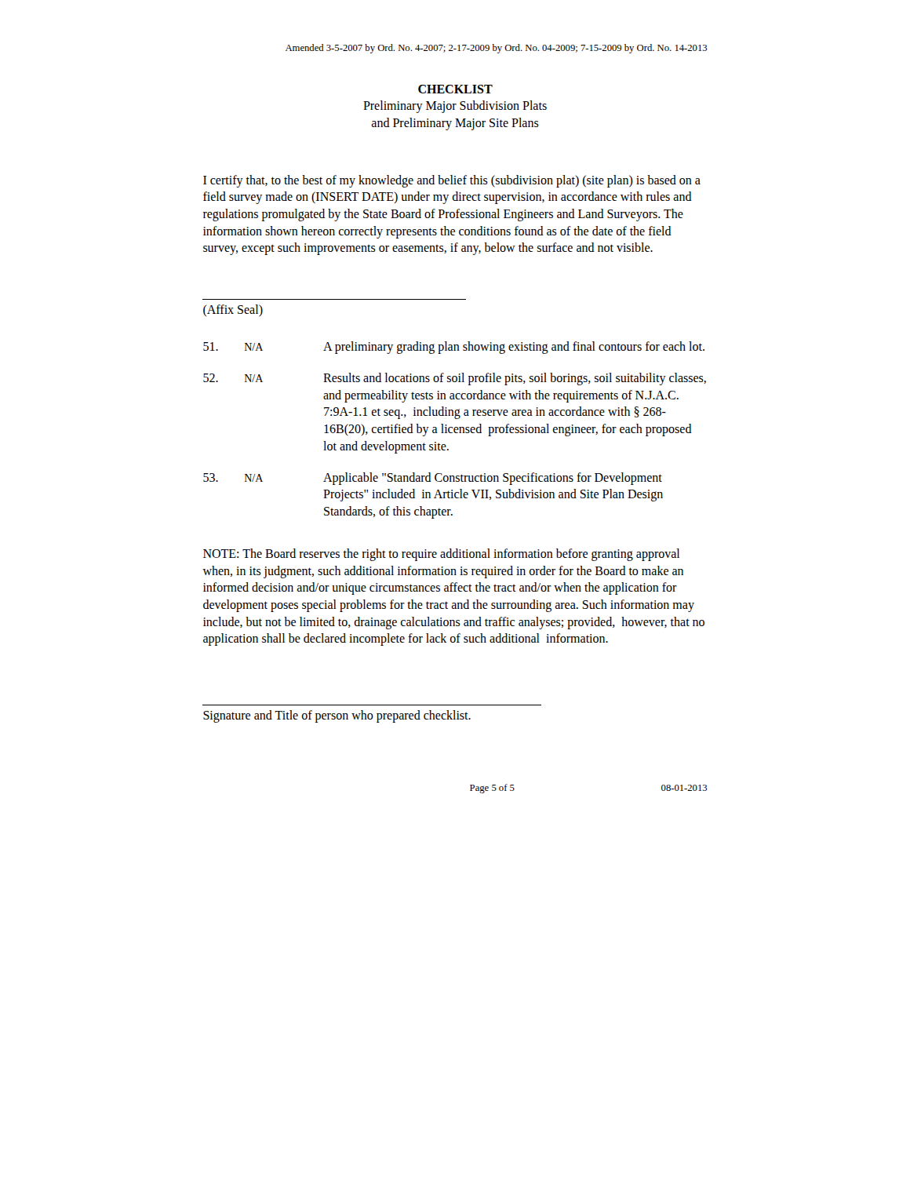Amended 3-5-2007 by Ord. No. 4-2007; 2-17-2009 by Ord. No. 04-2009; 7-15-2009 by Ord. No. 14-2013
CHECKLIST
Preliminary Major Subdivision Plats
and Preliminary Major Site Plans
I certify that, to the best of my knowledge and belief this (subdivision plat) (site plan) is based on a field survey made on (INSERT DATE) under my direct supervision, in accordance with rules and regulations promulgated by the State Board of Professional Engineers and Land Surveyors. The information shown hereon correctly represents the conditions found as of the date of the field survey, except such improvements or easements, if any, below the surface and not visible.
(Affix Seal)
| 51. | N/A | A preliminary grading plan showing existing and final contours for each lot. |
| 52. | N/A | Results and locations of soil profile pits, soil borings, soil suitability classes, and permeability tests in accordance with the requirements of N.J.A.C. 7:9A-1.1 et seq., including a reserve area in accordance with § 268-16B(20), certified by a licensed professional engineer, for each proposed lot and development site. |
| 53. | N/A | Applicable "Standard Construction Specifications for Development Projects" included in Article VII, Subdivision and Site Plan Design Standards, of this chapter. |
NOTE: The Board reserves the right to require additional information before granting approval when, in its judgment, such additional information is required in order for the Board to make an informed decision and/or unique circumstances affect the tract and/or when the application for development poses special problems for the tract and the surrounding area. Such information may include, but not be limited to, drainage calculations and traffic analyses; provided, however, that no application shall be declared incomplete for lack of such additional information.
Signature and Title of person who prepared checklist.
Page 5 of 5
08-01-2013